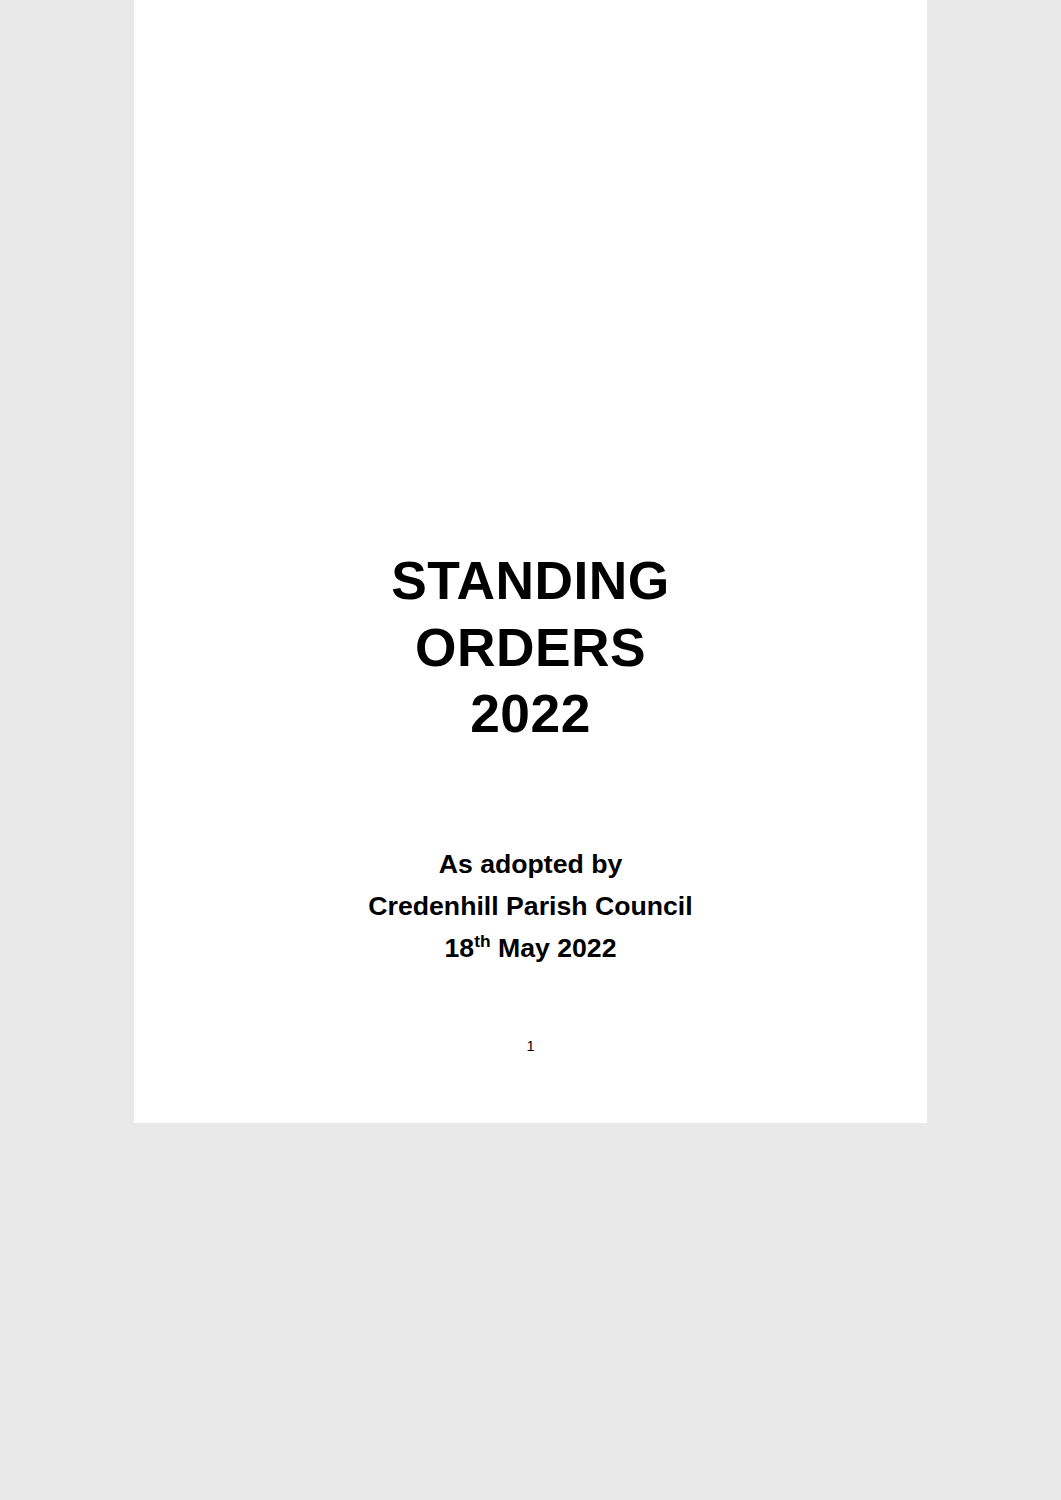STANDING
ORDERS
2022
As adopted by
Credenhill Parish Council
18th May 2022
1